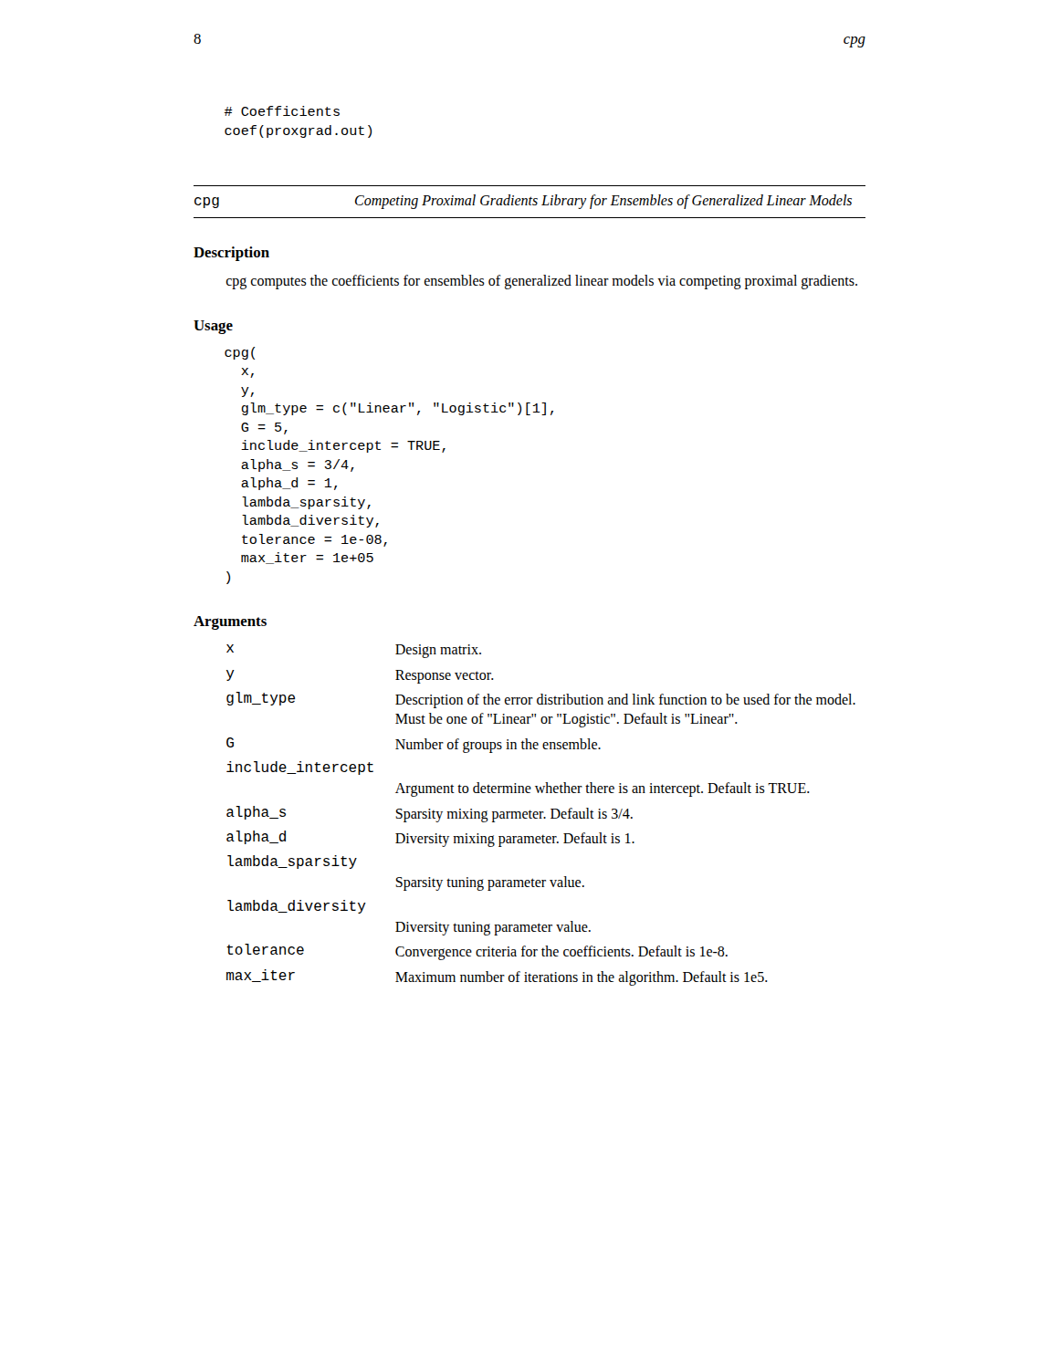8 cpg
# Coefficients
coef(proxgrad.out)
cpg Competing Proximal Gradients Library for Ensembles of Generalized Linear Models
Description
cpg computes the coefficients for ensembles of generalized linear models via competing proximal gradients.
Usage
cpg(
  x,
  y,
  glm_type = c("Linear", "Logistic")[1],
  G = 5,
  include_intercept = TRUE,
  alpha_s = 3/4,
  alpha_d = 1,
  lambda_sparsity,
  lambda_diversity,
  tolerance = 1e-08,
  max_iter = 1e+05
)
Arguments
x
Design matrix.
y
Response vector.
glm_type
Description of the error distribution and link function to be used for the model. Must be one of "Linear" or "Logistic". Default is "Linear".
G
Number of groups in the ensemble.
include_intercept
Argument to determine whether there is an intercept. Default is TRUE.
alpha_s
Sparsity mixing parmeter. Default is 3/4.
alpha_d
Diversity mixing parameter. Default is 1.
lambda_sparsity
Sparsity tuning parameter value.
lambda_diversity
Diversity tuning parameter value.
tolerance
Convergence criteria for the coefficients. Default is 1e-8.
max_iter
Maximum number of iterations in the algorithm. Default is 1e5.